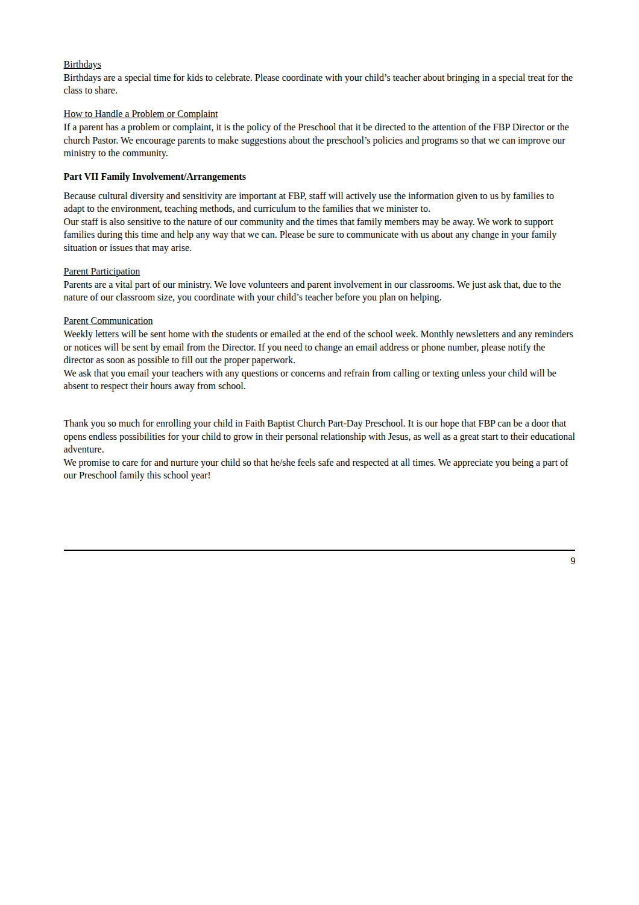Birthdays
Birthdays are a special time for kids to celebrate. Please coordinate with your child’s teacher about bringing in a special treat for the class to share.
How to Handle a Problem or Complaint
If a parent has a problem or complaint, it is the policy of the Preschool that it be directed to the attention of the FBP Director or the church Pastor. We encourage parents to make suggestions about the preschool’s policies and programs so that we can improve our ministry to the community.
Part VII Family Involvement/Arrangements
Because cultural diversity and sensitivity are important at FBP, staff will actively use the information given to us by families to adapt to the environment, teaching methods, and curriculum to the families that we minister to.
Our staff is also sensitive to the nature of our community and the times that family members may be away. We work to support families during this time and help any way that we can. Please be sure to communicate with us about any change in your family situation or issues that may arise.
Parent Participation
Parents are a vital part of our ministry. We love volunteers and parent involvement in our classrooms. We just ask that, due to the nature of our classroom size, you coordinate with your child’s teacher before you plan on helping.
Parent Communication
Weekly letters will be sent home with the students or emailed at the end of the school week. Monthly newsletters and any reminders or notices will be sent by email from the Director. If you need to change an email address or phone number, please notify the director as soon as possible to fill out the proper paperwork.
We ask that you email your teachers with any questions or concerns and refrain from calling or texting unless your child will be absent to respect their hours away from school.
Thank you so much for enrolling your child in Faith Baptist Church Part-Day Preschool. It is our hope that FBP can be a door that opens endless possibilities for your child to grow in their personal relationship with Jesus, as well as a great start to their educational adventure.
We promise to care for and nurture your child so that he/she feels safe and respected at all times. We appreciate you being a part of our Preschool family this school year!
9